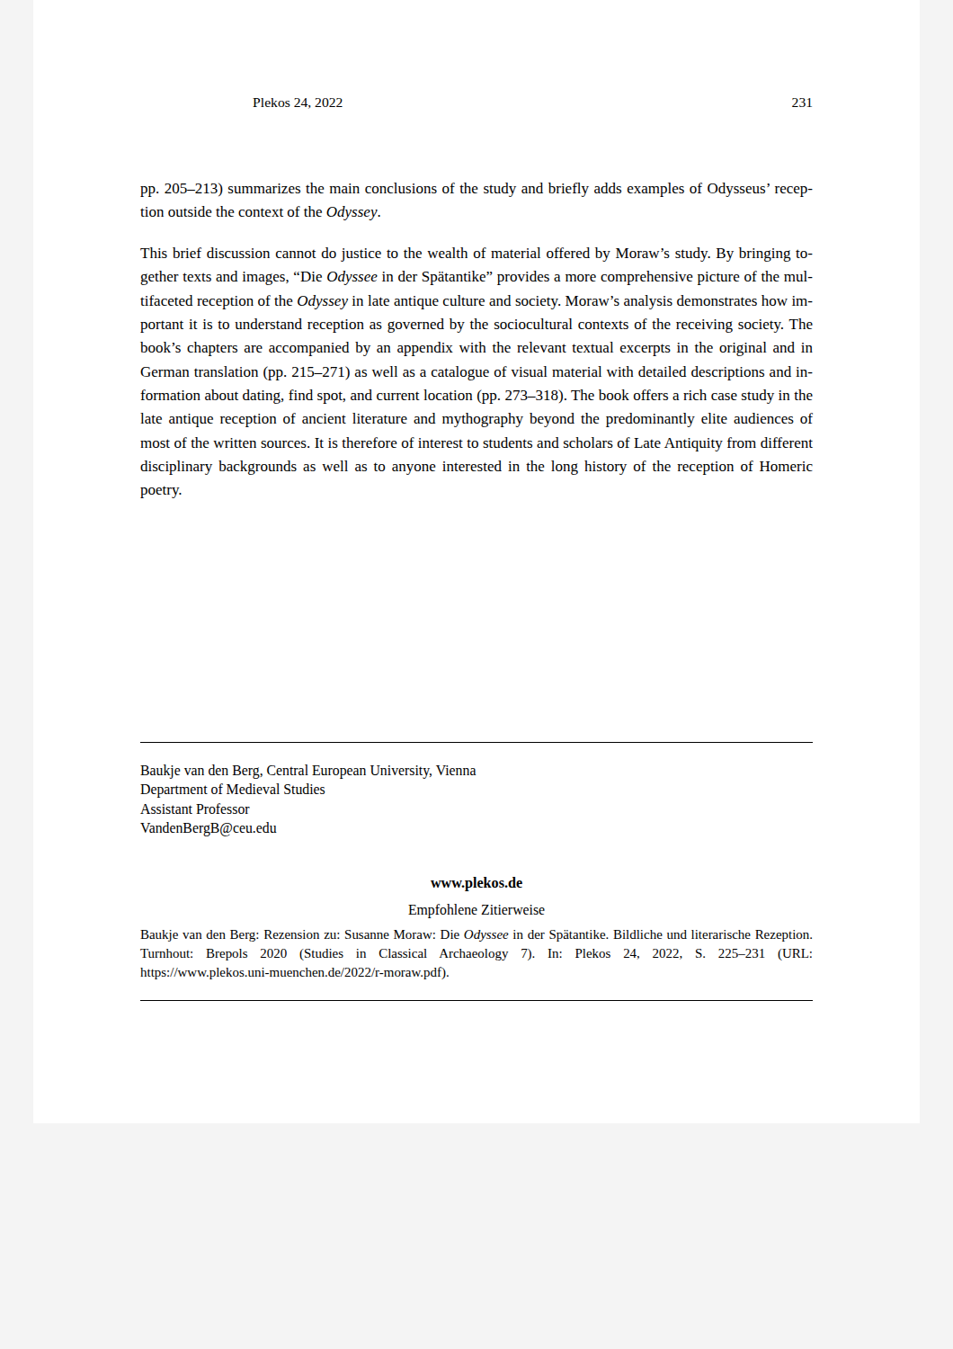Plekos 24, 2022 231
pp. 205–213) summarizes the main conclusions of the study and briefly adds examples of Odysseus’ reception outside the context of the Odyssey.
This brief discussion cannot do justice to the wealth of material offered by Moraw’s study. By bringing together texts and images, “Die Odyssee in der Spätantike” provides a more comprehensive picture of the multifaceted reception of the Odyssey in late antique culture and society. Moraw’s analysis demonstrates how important it is to understand reception as governed by the sociocultural contexts of the receiving society. The book’s chapters are accompanied by an appendix with the relevant textual excerpts in the original and in German translation (pp. 215–271) as well as a catalogue of visual material with detailed descriptions and information about dating, find spot, and current location (pp. 273–318). The book offers a rich case study in the late antique reception of ancient literature and mythography beyond the predominantly elite audiences of most of the written sources. It is therefore of interest to students and scholars of Late Antiquity from different disciplinary backgrounds as well as to anyone interested in the long history of the reception of Homeric poetry.
Baukje van den Berg, Central European University, Vienna
Department of Medieval Studies
Assistant Professor
VandenBergB@ceu.edu
www.plekos.de
Empfohlene Zitierweise
Baukje van den Berg: Rezension zu: Susanne Moraw: Die Odyssee in der Spätantike. Bildliche und literarische Rezeption. Turnhout: Brepols 2020 (Studies in Classical Archaeology 7). In: Plekos 24, 2022, S. 225–231 (URL: https://www.plekos.uni-muenchen.de/2022/r-moraw.pdf).